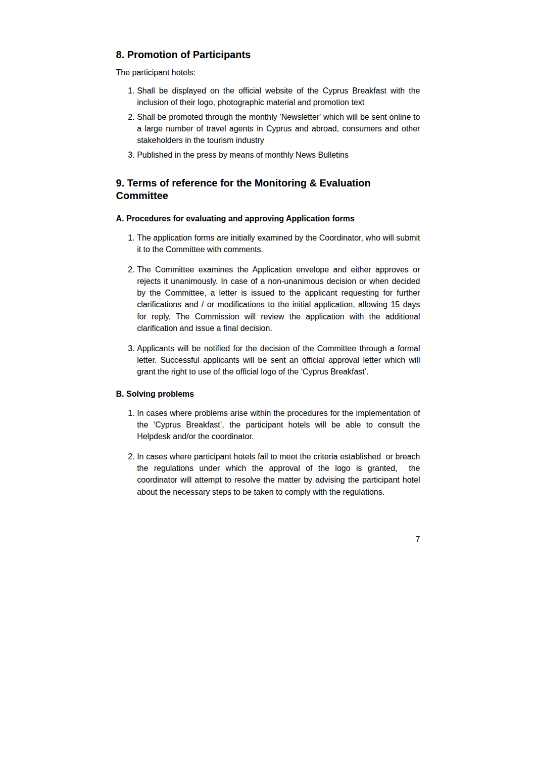8. Promotion of Participants
The participant hotels:
Shall be displayed on the official website of the Cyprus Breakfast with the inclusion of their logo, photographic material and promotion text
Shall be promoted through the monthly 'Newsletter' which will be sent online to a large number of travel agents in Cyprus and abroad, consumers and other stakeholders in the tourism industry
Published in the press by means of monthly News Bulletins
9. Terms of reference for the Monitoring & Evaluation Committee
A. Procedures for evaluating and approving Application forms
The application forms are initially examined by the Coordinator, who will submit it to the Committee with comments.
The Committee examines the Application envelope and either approves or rejects it unanimously. In case of a non-unanimous decision or when decided by the Committee, a letter is issued to the applicant requesting for further clarifications and / or modifications to the initial application, allowing 15 days for reply. The Commission will review the application with the additional clarification and issue a final decision.
Applicants will be notified for the decision of the Committee through a formal letter. Successful applicants will be sent an official approval letter which will grant the right to use of the official logo of the ‘Cyprus Breakfast’.
B. Solving problems
In cases where problems arise within the procedures for the implementation of the ‘Cyprus Breakfast’, the participant hotels will be able to consult the Helpdesk and/or the coordinator.
In cases where participant hotels fail to meet the criteria established or breach the regulations under which the approval of the logo is granted, the coordinator will attempt to resolve the matter by advising the participant hotel about the necessary steps to be taken to comply with the regulations.
7